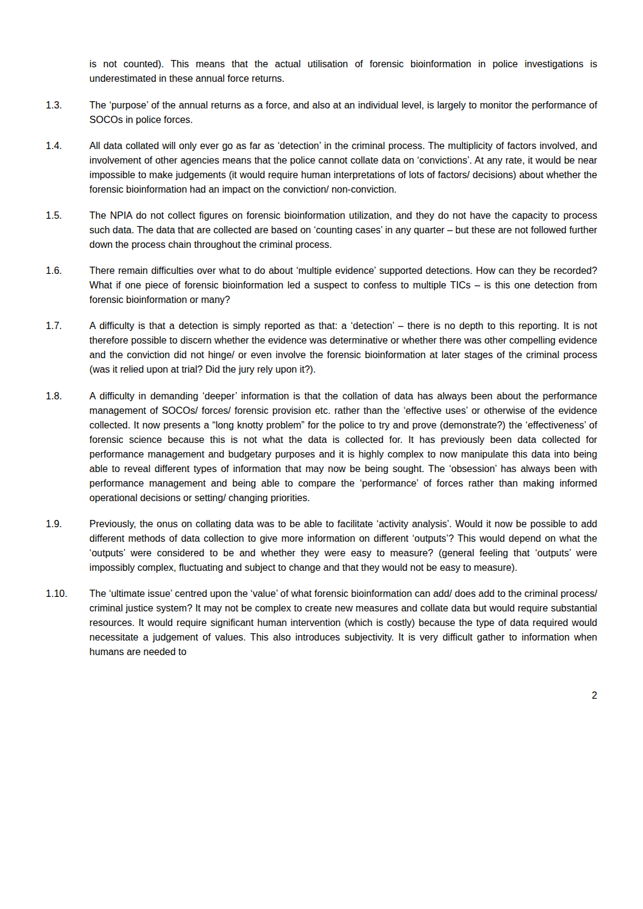is not counted). This means that the actual utilisation of forensic bioinformation in police investigations is underestimated in these annual force returns.
1.3. The ‘purpose’ of the annual returns as a force, and also at an individual level, is largely to monitor the performance of SOCOs in police forces.
1.4. All data collated will only ever go as far as ‘detection’ in the criminal process. The multiplicity of factors involved, and involvement of other agencies means that the police cannot collate data on ‘convictions’. At any rate, it would be near impossible to make judgements (it would require human interpretations of lots of factors/ decisions) about whether the forensic bioinformation had an impact on the conviction/ non-conviction.
1.5. The NPIA do not collect figures on forensic bioinformation utilization, and they do not have the capacity to process such data. The data that are collected are based on ‘counting cases’ in any quarter – but these are not followed further down the process chain throughout the criminal process.
1.6. There remain difficulties over what to do about ‘multiple evidence’ supported detections. How can they be recorded? What if one piece of forensic bioinformation led a suspect to confess to multiple TICs – is this one detection from forensic bioinformation or many?
1.7. A difficulty is that a detection is simply reported as that: a ‘detection’ – there is no depth to this reporting. It is not therefore possible to discern whether the evidence was determinative or whether there was other compelling evidence and the conviction did not hinge/ or even involve the forensic bioinformation at later stages of the criminal process (was it relied upon at trial? Did the jury rely upon it?).
1.8. A difficulty in demanding ‘deeper’ information is that the collation of data has always been about the performance management of SOCOs/ forces/ forensic provision etc. rather than the ‘effective uses’ or otherwise of the evidence collected. It now presents a “long knotty problem” for the police to try and prove (demonstrate?) the ‘effectiveness’ of forensic science because this is not what the data is collected for. It has previously been data collected for performance management and budgetary purposes and it is highly complex to now manipulate this data into being able to reveal different types of information that may now be being sought. The ‘obsession’ has always been with performance management and being able to compare the ‘performance’ of forces rather than making informed operational decisions or setting/ changing priorities.
1.9. Previously, the onus on collating data was to be able to facilitate ‘activity analysis’. Would it now be possible to add different methods of data collection to give more information on different ‘outputs’? This would depend on what the ‘outputs’ were considered to be and whether they were easy to measure? (general feeling that ‘outputs’ were impossibly complex, fluctuating and subject to change and that they would not be easy to measure).
1.10. The ‘ultimate issue’ centred upon the ‘value’ of what forensic bioinformation can add/ does add to the criminal process/ criminal justice system? It may not be complex to create new measures and collate data but would require substantial resources. It would require significant human intervention (which is costly) because the type of data required would necessitate a judgement of values. This also introduces subjectivity. It is very difficult gather to information when humans are needed to
2